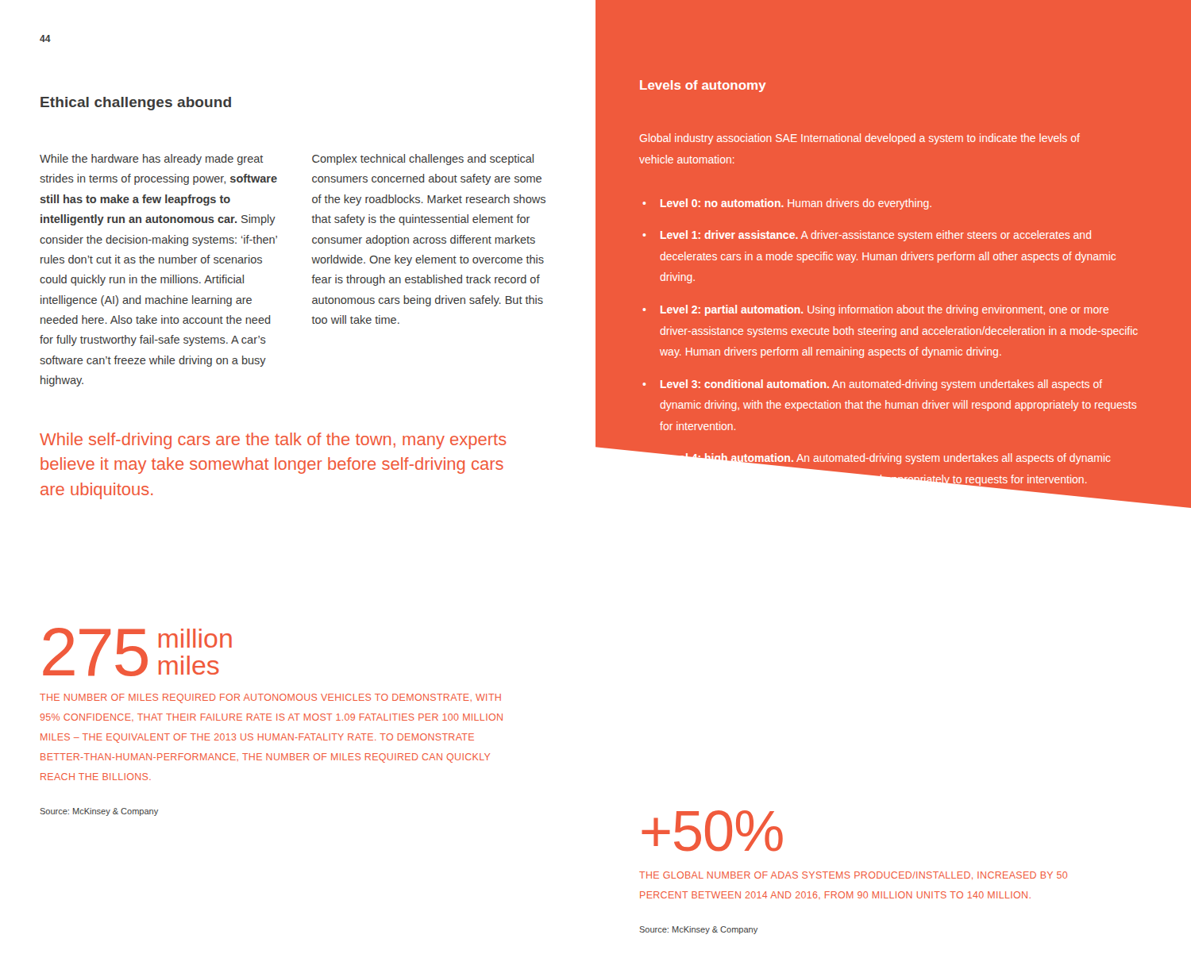44
Ethical challenges abound
While the hardware has already made great strides in terms of processing power, software still has to make a few leapfrogs to intelligently run an autonomous car. Simply consider the decision-making systems: ‘if-then’ rules don’t cut it as the number of scenarios could quickly run in the millions. Artificial intelligence (AI) and machine learning are needed here. Also take into account the need for fully trustworthy fail-safe systems. A car’s software can’t freeze while driving on a busy highway.
Complex technical challenges and sceptical consumers concerned about safety are some of the key roadblocks. Market research shows that safety is the quintessential element for consumer adoption across different markets worldwide. One key element to overcome this fear is through an established track record of autonomous cars being driven safely. But this too will take time.
While self-driving cars are the talk of the town, many experts believe it may take somewhat longer before self-driving cars are ubiquitous.
275 million
miles
The number of miles required for autonomous vehicles to demonstrate, with 95% confidence, that their failure rate is at most 1.09 fatalities per 100 million miles – the equivalent of the 2013 US human-fatality rate. To demonstrate better-than-human-performance, the number of miles required can quickly reach the billions.
Source: McKinsey & Company
Levels of autonomy
Global industry association SAE International developed a system to indicate the levels of vehicle automation:
Level 0: no automation. Human drivers do everything.
Level 1: driver assistance. A driver-assistance system either steers or accelerates and decelerates cars in a mode specific way. Human drivers perform all other aspects of dynamic driving.
Level 2: partial automation. Using information about the driving environment, one or more driver-assistance systems execute both steering and acceleration/deceleration in a mode-specific way. Human drivers perform all remaining aspects of dynamic driving.
Level 3: conditional automation. An automated-driving system undertakes all aspects of dynamic driving, with the expectation that the human driver will respond appropriately to requests for intervention.
Level 4: high automation. An automated-driving system undertakes all aspects of dynamic driving, even if human drivers do not respond appropriately to requests for intervention.
Level 5: full automation. An automated-driving system undertakes all aspects of dynamic driving throughout a drive, under all roadway and environmental conditions that human drivers can manage.
+50%
The global number of ADAS systems produced/installed, increased by 50 percent between 2014 and 2016, from 90 million units to 140 million.
Source: McKinsey & Company